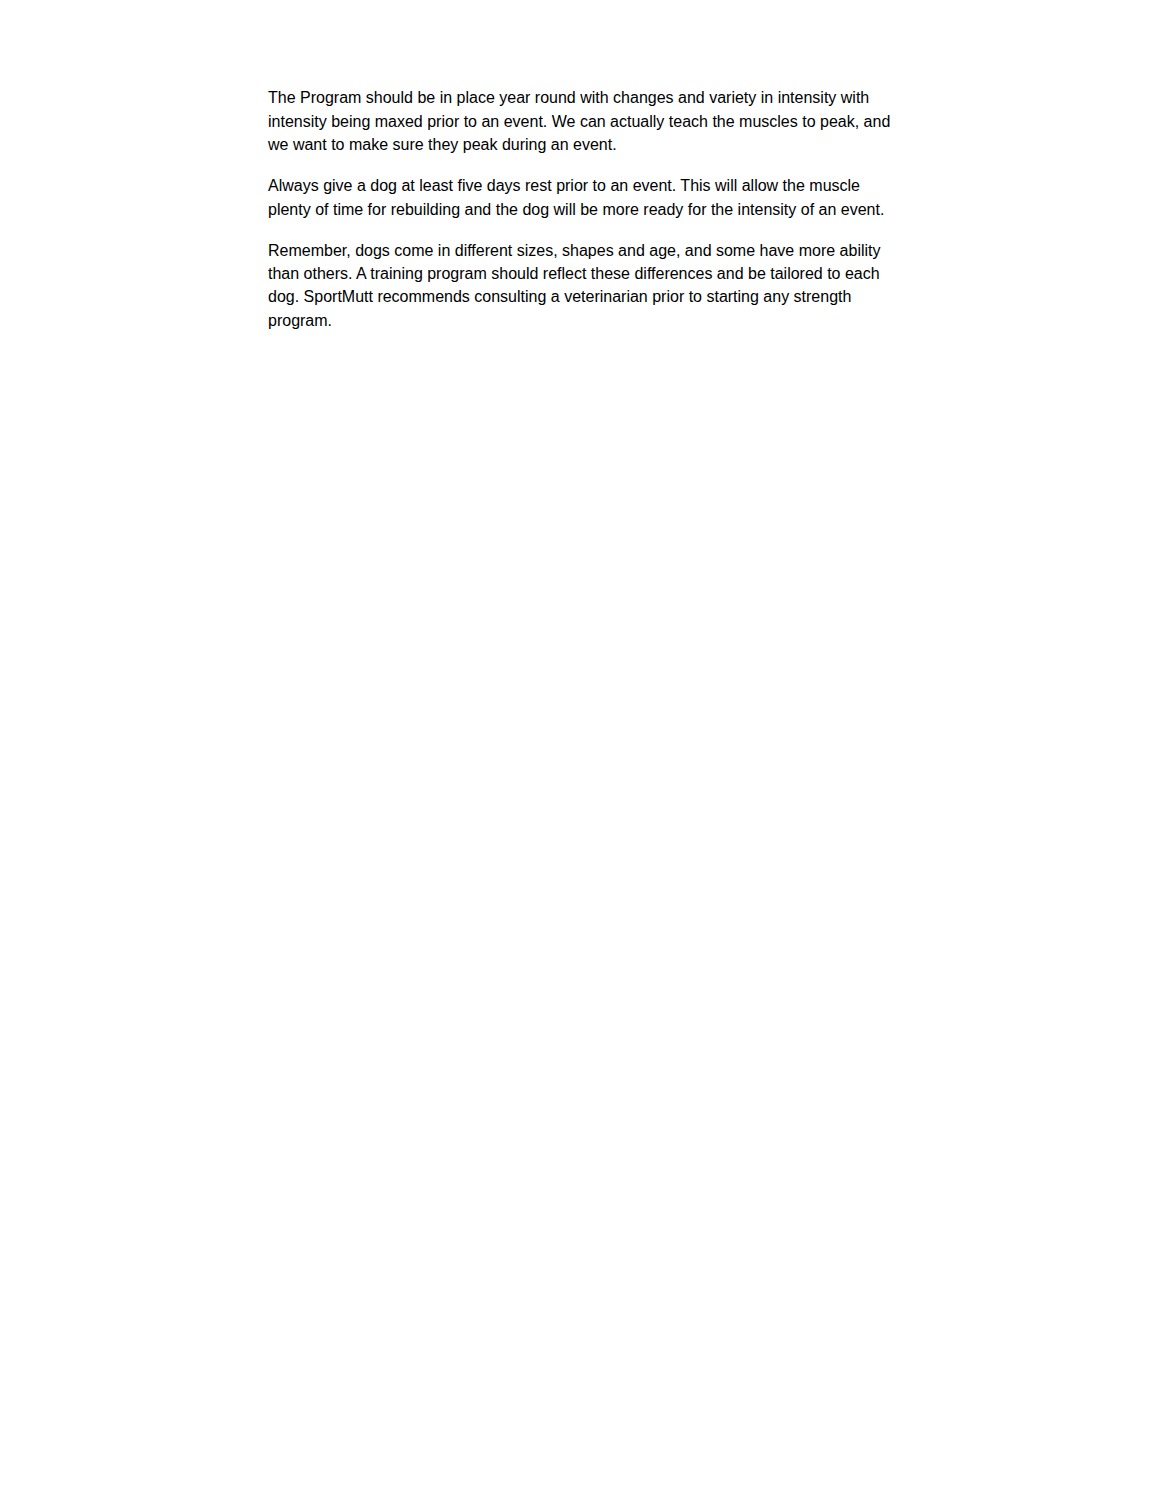The Program should be in place year round with changes and variety in intensity with intensity being maxed prior to an event. We can actually teach the muscles to peak, and we want to make sure they peak during an event.
Always give a dog at least five days rest prior to an event. This will allow the muscle plenty of time for rebuilding and the dog will be more ready for the intensity of an event.
Remember, dogs come in different sizes, shapes and age, and some have more ability than others. A training program should reflect these differences and be tailored to each dog. SportMutt recommends consulting a veterinarian prior to starting any strength program.